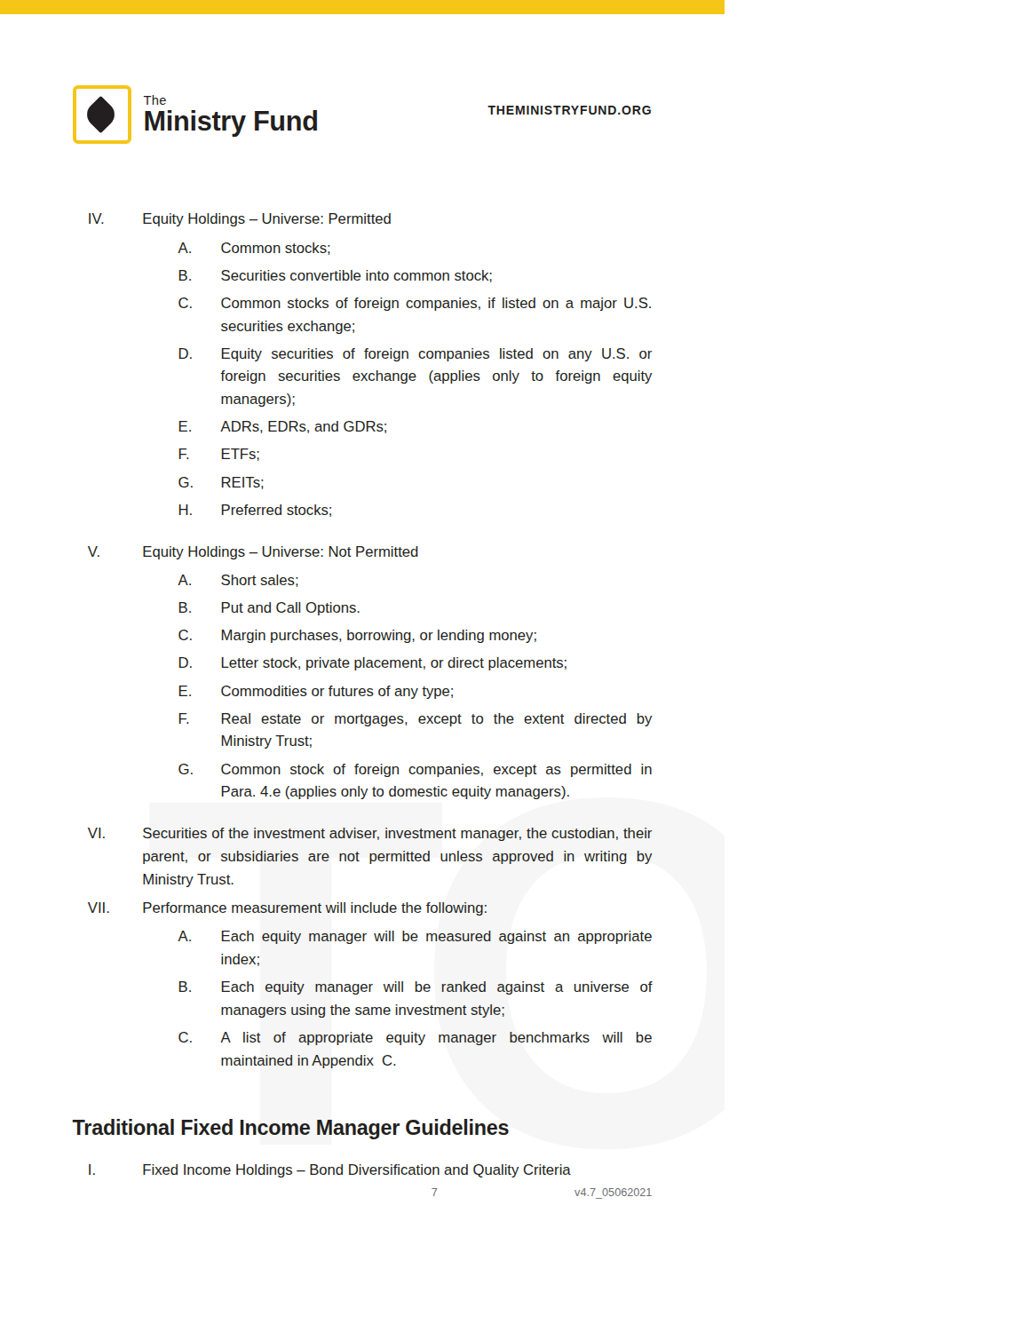TO
The Ministry Fund
THEMINISTRYFUND.ORG
IV.
Equity Holdings – Universe: Permitted
A.
Common stocks;
B.
Securities convertible into common stock;
C.
Common stocks of foreign companies, if listed on a major U.S. securities exchange;
D.
Equity securities of foreign companies listed on any U.S. or foreign securities exchange (applies only to foreign equity managers);
E.
ADRs, EDRs, and GDRs;
F.
ETFs;
G.
REITs;
H.
Preferred stocks;
V.
Equity Holdings – Universe: Not Permitted
A.
Short sales;
B.
Put and Call Options.
C.
Margin purchases, borrowing, or lending money;
D.
Letter stock, private placement, or direct placements;
E.
Commodities or futures of any type;
F.
Real estate or mortgages, except to the extent directed by Ministry Trust;
G.
Common stock of foreign companies, except as permitted in Para. 4.e (applies only to domestic equity managers).
VI.
Securities of the investment adviser, investment manager, the custodian, their parent, or subsidiaries are not permitted unless approved in writing by Ministry Trust.
VII.
Performance measurement will include the following:
A.
Each equity manager will be measured against an appropriate index;
B.
Each equity manager will be ranked against a universe of managers using the same investment style;
C.
A list of appropriate equity manager benchmarks will be maintained in Appendix C.
Traditional Fixed Income Manager Guidelines
I.
Fixed Income Holdings – Bond Diversification and Quality Criteria
7 v4.7_05062021